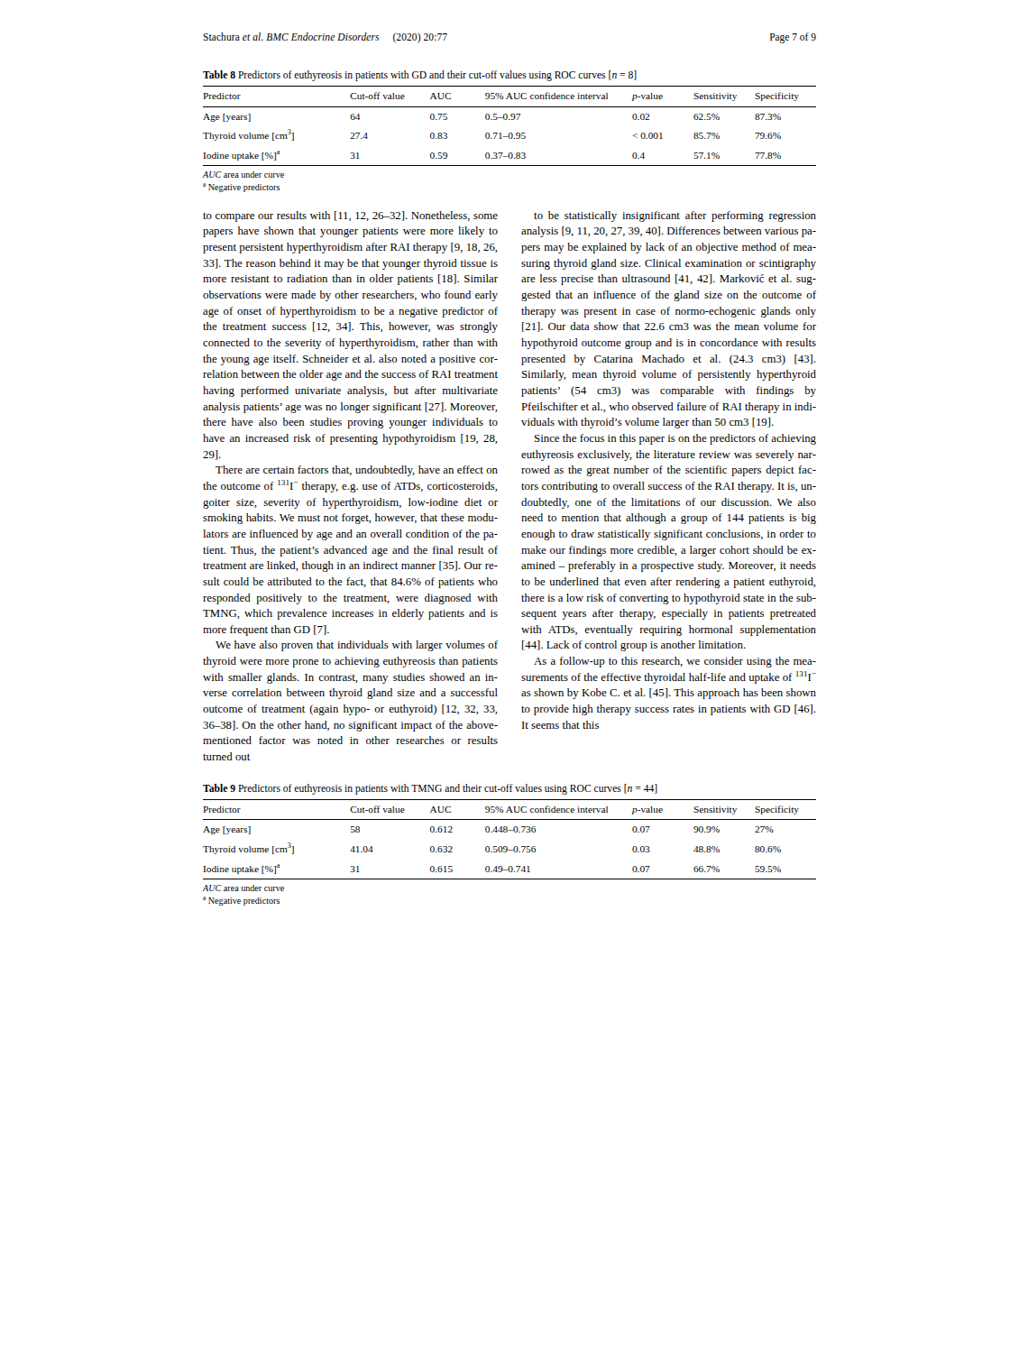Stachura et al. BMC Endocrine Disorders (2020) 20:77
Page 7 of 9
Table 8 Predictors of euthyreosis in patients with GD and their cut-off values using ROC curves [n = 8]
| Predictor | Cut-off value | AUC | 95% AUC confidence interval | p -value | Sensitivity | Specificity |
| --- | --- | --- | --- | --- | --- | --- |
| Age [years] | 64 | 0.75 | 0.5–0.97 | 0.02 | 62.5% | 87.3% |
| Thyroid volume [cm 3 ] | 27.4 | 0.83 | 0.71–0.95 | < 0.001 | 85.7% | 79.6% |
| Iodine uptake [%] a | 31 | 0.59 | 0.37–0.83 | 0.4 | 57.1% | 77.8% |
AUC area under curve
a Negative predictors
to compare our results with [11, 12, 26–32]. Nonetheless, some papers have shown that younger patients were more likely to present persistent hyperthyroidism after RAI therapy [9, 18, 26, 33]. The reason behind it may be that younger thyroid tissue is more resistant to radiation than in older patients [18]. Similar observations were made by other researchers, who found early age of onset of hyperthyroidism to be a negative predictor of the treatment success [12, 34]. This, however, was strongly connected to the severity of hyperthyroidism, rather than with the young age itself. Schneider et al. also noted a positive correlation between the older age and the success of RAI treatment having performed univariate analysis, but after multivariate analysis patients’ age was no longer significant [27]. Moreover, there have also been studies proving younger individuals to have an increased risk of presenting hypothyroidism [19, 28, 29].
There are certain factors that, undoubtedly, have an effect on the outcome of 131I− therapy, e.g. use of ATDs, corticosteroids, goiter size, severity of hyperthyroidism, low-iodine diet or smoking habits. We must not forget, however, that these modulators are influenced by age and an overall condition of the patient. Thus, the patient’s advanced age and the final result of treatment are linked, though in an indirect manner [35]. Our result could be attributed to the fact, that 84.6% of patients who responded positively to the treatment, were diagnosed with TMNG, which prevalence increases in elderly patients and is more frequent than GD [7].
We have also proven that individuals with larger volumes of thyroid were more prone to achieving euthyreosis than patients with smaller glands. In contrast, many studies showed an inverse correlation between thyroid gland size and a successful outcome of treatment (again hypo- or euthyroid) [12, 32, 33, 36–38]. On the other hand, no significant impact of the above-mentioned factor was noted in other researches or results turned out
to be statistically insignificant after performing regression analysis [9, 11, 20, 27, 39, 40]. Differences between various papers may be explained by lack of an objective method of measuring thyroid gland size. Clinical examination or scintigraphy are less precise than ultrasound [41, 42]. Marković et al. suggested that an influence of the gland size on the outcome of therapy was present in case of normo-echogenic glands only [21]. Our data show that 22.6 cm3 was the mean volume for hypothyroid outcome group and is in concordance with results presented by Catarina Machado et al. (24.3 cm3) [43]. Similarly, mean thyroid volume of persistently hyperthyroid patients’ (54 cm3) was comparable with findings by Pfeilschifter et al., who observed failure of RAI therapy in individuals with thyroid’s volume larger than 50 cm3 [19].
Since the focus in this paper is on the predictors of achieving euthyreosis exclusively, the literature review was severely narrowed as the great number of the scientific papers depict factors contributing to overall success of the RAI therapy. It is, undoubtedly, one of the limitations of our discussion. We also need to mention that although a group of 144 patients is big enough to draw statistically significant conclusions, in order to make our findings more credible, a larger cohort should be examined – preferably in a prospective study. Moreover, it needs to be underlined that even after rendering a patient euthyroid, there is a low risk of converting to hypothyroid state in the subsequent years after therapy, especially in patients pretreated with ATDs, eventually requiring hormonal supplementation [44]. Lack of control group is another limitation.
As a follow-up to this research, we consider using the measurements of the effective thyroidal half-life and uptake of 131I− as shown by Kobe C. et al. [45]. This approach has been shown to provide high therapy success rates in patients with GD [46]. It seems that this
Table 9 Predictors of euthyreosis in patients with TMNG and their cut-off values using ROC curves [n = 44]
| Predictor | Cut-off value | AUC | 95% AUC confidence interval | p -value | Sensitivity | Specificity |
| --- | --- | --- | --- | --- | --- | --- |
| Age [years] | 58 | 0.612 | 0.448–0.736 | 0.07 | 90.9% | 27% |
| Thyroid volume [cm 3 ] | 41.04 | 0.632 | 0.509–0.756 | 0.03 | 48.8% | 80.6% |
| Iodine uptake [%] a | 31 | 0.615 | 0.49–0.741 | 0.07 | 66.7% | 59.5% |
AUC area under curve
a Negative predictors